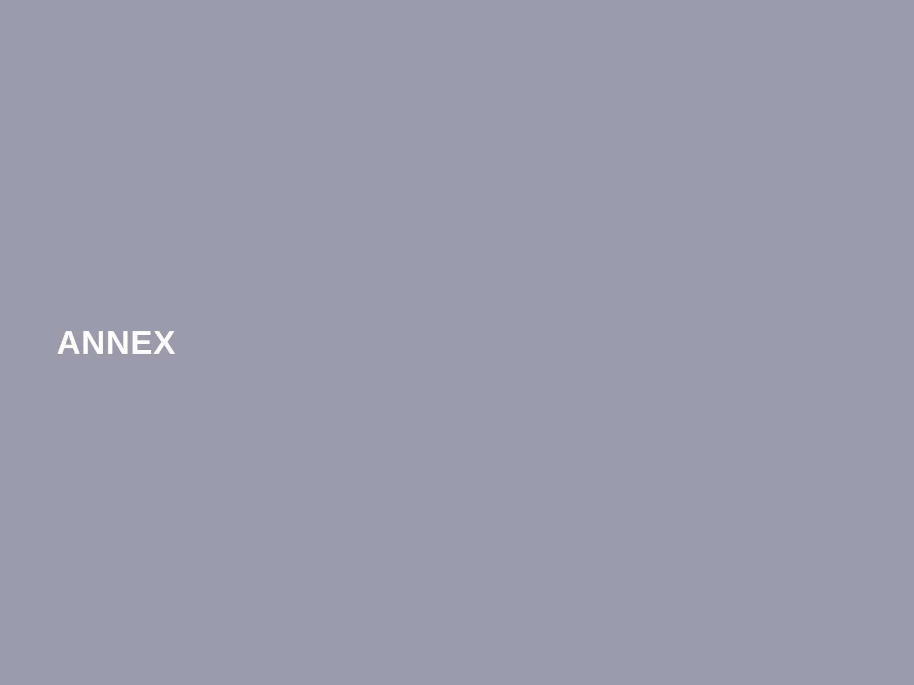ANNEX